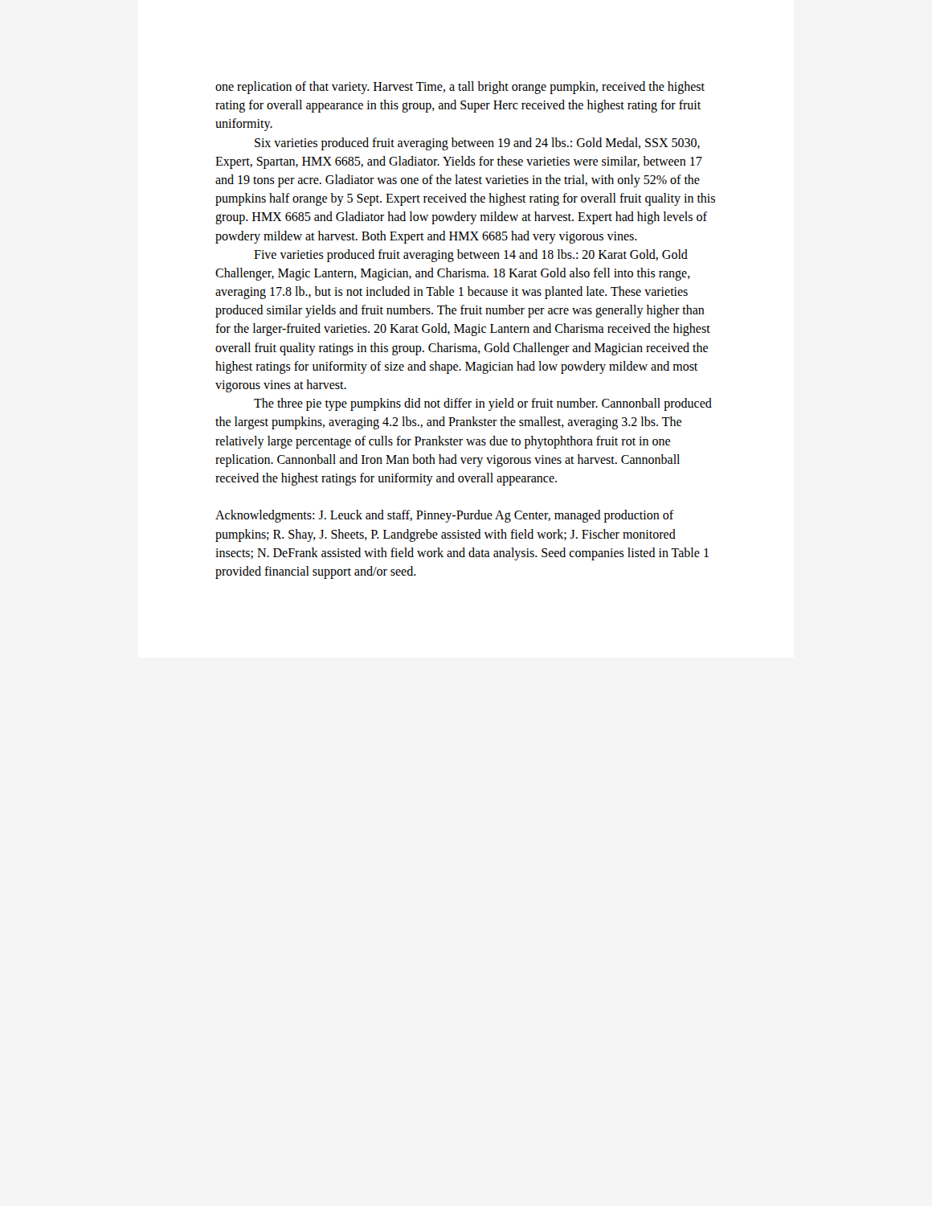one replication of that variety. Harvest Time, a tall bright orange pumpkin, received the highest rating for overall appearance in this group, and Super Herc received the highest rating for fruit uniformity.
Six varieties produced fruit averaging between 19 and 24 lbs.: Gold Medal, SSX 5030, Expert, Spartan, HMX 6685, and Gladiator. Yields for these varieties were similar, between 17 and 19 tons per acre. Gladiator was one of the latest varieties in the trial, with only 52% of the pumpkins half orange by 5 Sept. Expert received the highest rating for overall fruit quality in this group. HMX 6685 and Gladiator had low powdery mildew at harvest. Expert had high levels of powdery mildew at harvest. Both Expert and HMX 6685 had very vigorous vines.
Five varieties produced fruit averaging between 14 and 18 lbs.: 20 Karat Gold, Gold Challenger, Magic Lantern, Magician, and Charisma. 18 Karat Gold also fell into this range, averaging 17.8 lb., but is not included in Table 1 because it was planted late. These varieties produced similar yields and fruit numbers. The fruit number per acre was generally higher than for the larger-fruited varieties. 20 Karat Gold, Magic Lantern and Charisma received the highest overall fruit quality ratings in this group. Charisma, Gold Challenger and Magician received the highest ratings for uniformity of size and shape. Magician had low powdery mildew and most vigorous vines at harvest.
The three pie type pumpkins did not differ in yield or fruit number. Cannonball produced the largest pumpkins, averaging 4.2 lbs., and Prankster the smallest, averaging 3.2 lbs. The relatively large percentage of culls for Prankster was due to phytophthora fruit rot in one replication. Cannonball and Iron Man both had very vigorous vines at harvest. Cannonball received the highest ratings for uniformity and overall appearance.
Acknowledgments: J. Leuck and staff, Pinney-Purdue Ag Center, managed production of pumpkins; R. Shay, J. Sheets, P. Landgrebe assisted with field work; J. Fischer monitored insects; N. DeFrank assisted with field work and data analysis. Seed companies listed in Table 1 provided financial support and/or seed.